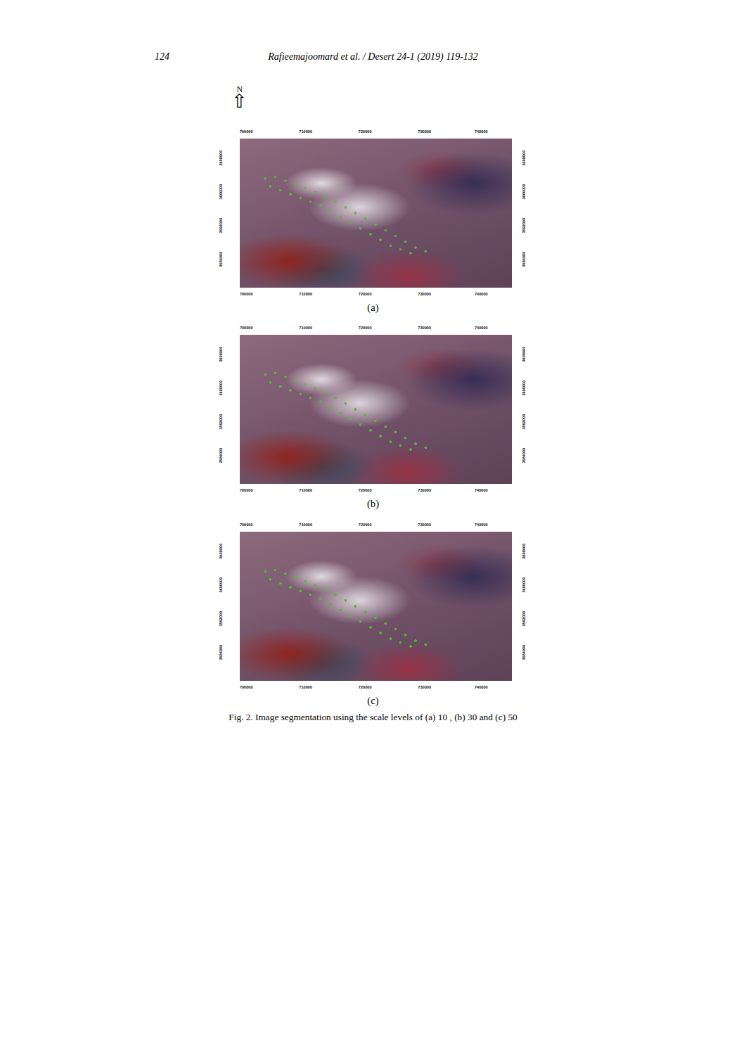124
Rafieemajoomard et al. / Desert 24-1 (2019) 119-132
N ⇧
700000 710000 720000 730000 740000 3608000 3600000 3592000 3584000 3608000 3600000 3592000 3584000 700000 710000 720000 730000 740000
(a)
700000 710000 720000 730000 740000 3608000 3600000 3592000 3584000 3608000 3600000 3592000 3584000 700000 710000 720000 730000 740000
(b)
700000 710000 720000 730000 740000 3608000 3600000 3592000 3584000 3608000 3600000 3592000 3584000 700000 710000 720000 730000 740000
(c)
Fig. 2. Image segmentation using the scale levels of (a) 10 , (b) 30 and (c) 50